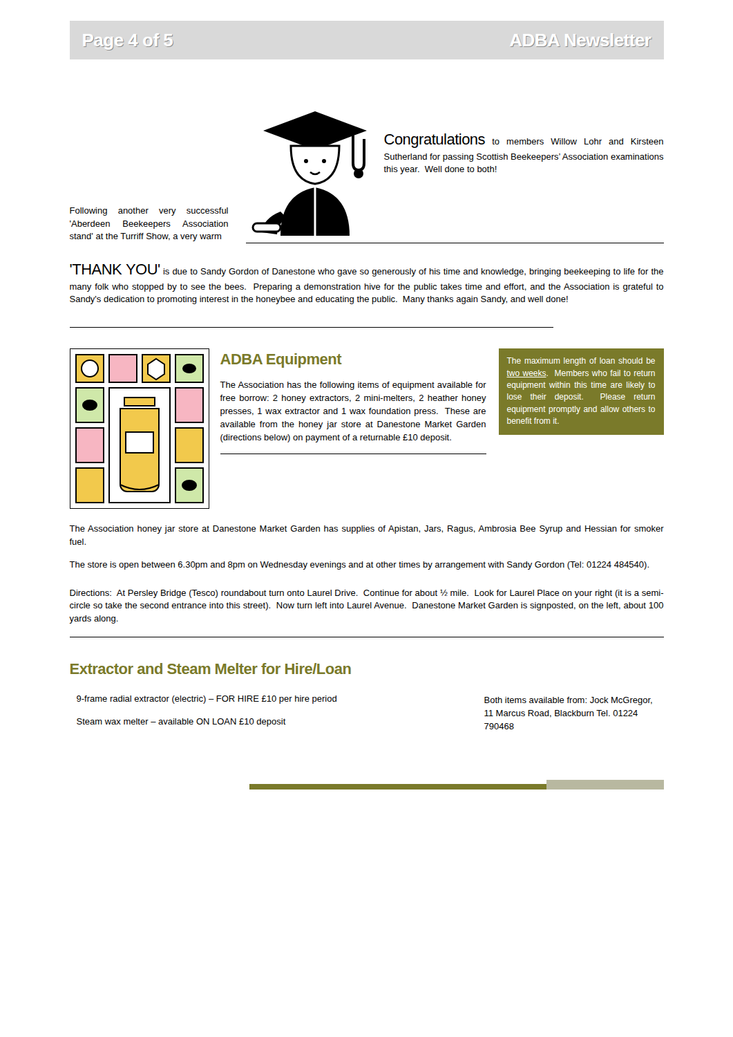Page 4 of 5
ADBA Newsletter
Congratulations to members Willow Lohr and Kirsteen Sutherland for passing Scottish Beekeepers’ Association examinations this year. Well done to both!
Following another very successful 'Aberdeen Beekeepers Association stand' at the Turriff Show, a very warm
'THANK YOU' is due to Sandy Gordon of Danestone who gave so generously of his time and knowledge, bringing beekeeping to life for the many folk who stopped by to see the bees. Preparing a demonstration hive for the public takes time and effort, and the Association is grateful to Sandy's dedication to promoting interest in the honeybee and educating the public. Many thanks again Sandy, and well done!
ADBA Equipment
The Association has the following items of equipment available for free borrow: 2 honey extractors, 2 mini-melters, 2 heather honey presses, 1 wax extractor and 1 wax foundation press. These are available from the honey jar store at Danestone Market Garden (directions below) on payment of a returnable £10 deposit.
The maximum length of loan should be two weeks. Members who fail to return equipment within this time are likely to lose their deposit. Please return equipment promptly and allow others to benefit from it.
The Association honey jar store at Danestone Market Garden has supplies of Apistan, Jars, Ragus, Ambrosia Bee Syrup and Hessian for smoker fuel.
The store is open between 6.30pm and 8pm on Wednesday evenings and at other times by arrangement with Sandy Gordon (Tel: 01224 484540).
Directions: At Persley Bridge (Tesco) roundabout turn onto Laurel Drive. Continue for about ½ mile. Look for Laurel Place on your right (it is a semi-circle so take the second entrance into this street). Now turn left into Laurel Avenue. Danestone Market Garden is signposted, on the left, about 100 yards along.
Extractor and Steam Melter for Hire/Loan
9-frame radial extractor (electric) – FOR HIRE £10 per hire period
Steam wax melter – available ON LOAN £10 deposit
Both items available from: Jock McGregor, 11 Marcus Road, Blackburn Tel. 01224 790468